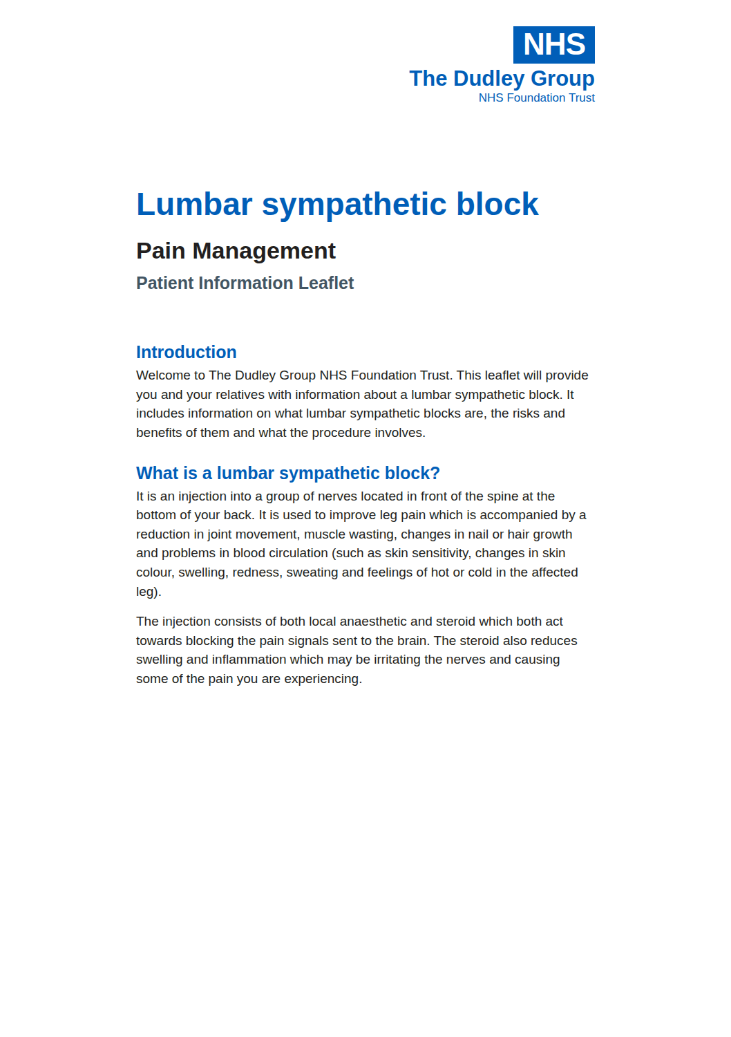NHS
The Dudley Group
NHS Foundation Trust
Lumbar sympathetic block
Pain Management
Patient Information Leaflet
Introduction
Welcome to The Dudley Group NHS Foundation Trust. This leaflet will provide you and your relatives with information about a lumbar sympathetic block. It includes information on what lumbar sympathetic blocks are, the risks and benefits of them and what the procedure involves.
What is a lumbar sympathetic block?
It is an injection into a group of nerves located in front of the spine at the bottom of your back. It is used to improve leg pain which is accompanied by a reduction in joint movement, muscle wasting, changes in nail or hair growth and problems in blood circulation (such as skin sensitivity, changes in skin colour, swelling, redness, sweating and feelings of hot or cold in the affected leg).
The injection consists of both local anaesthetic and steroid which both act towards blocking the pain signals sent to the brain. The steroid also reduces swelling and inflammation which may be irritating the nerves and causing some of the pain you are experiencing.